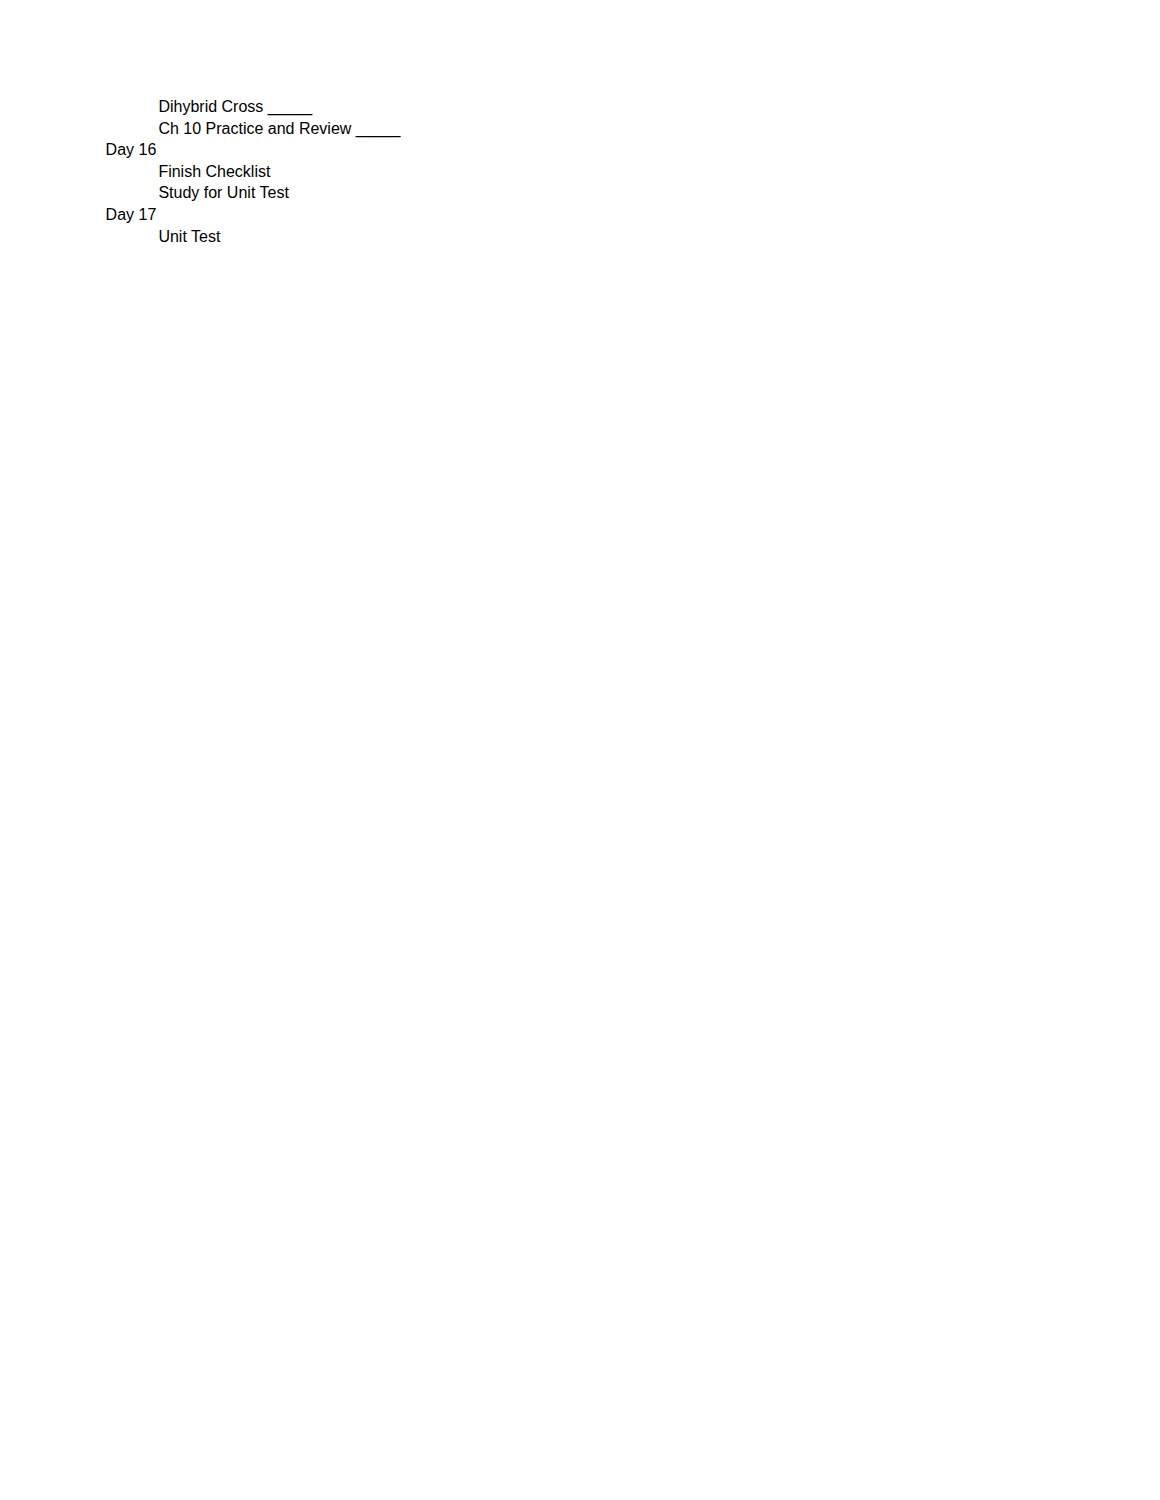Dihybrid Cross _____
Ch 10 Practice and Review _____
Day 16
Finish Checklist
Study for Unit Test
Day 17
Unit Test